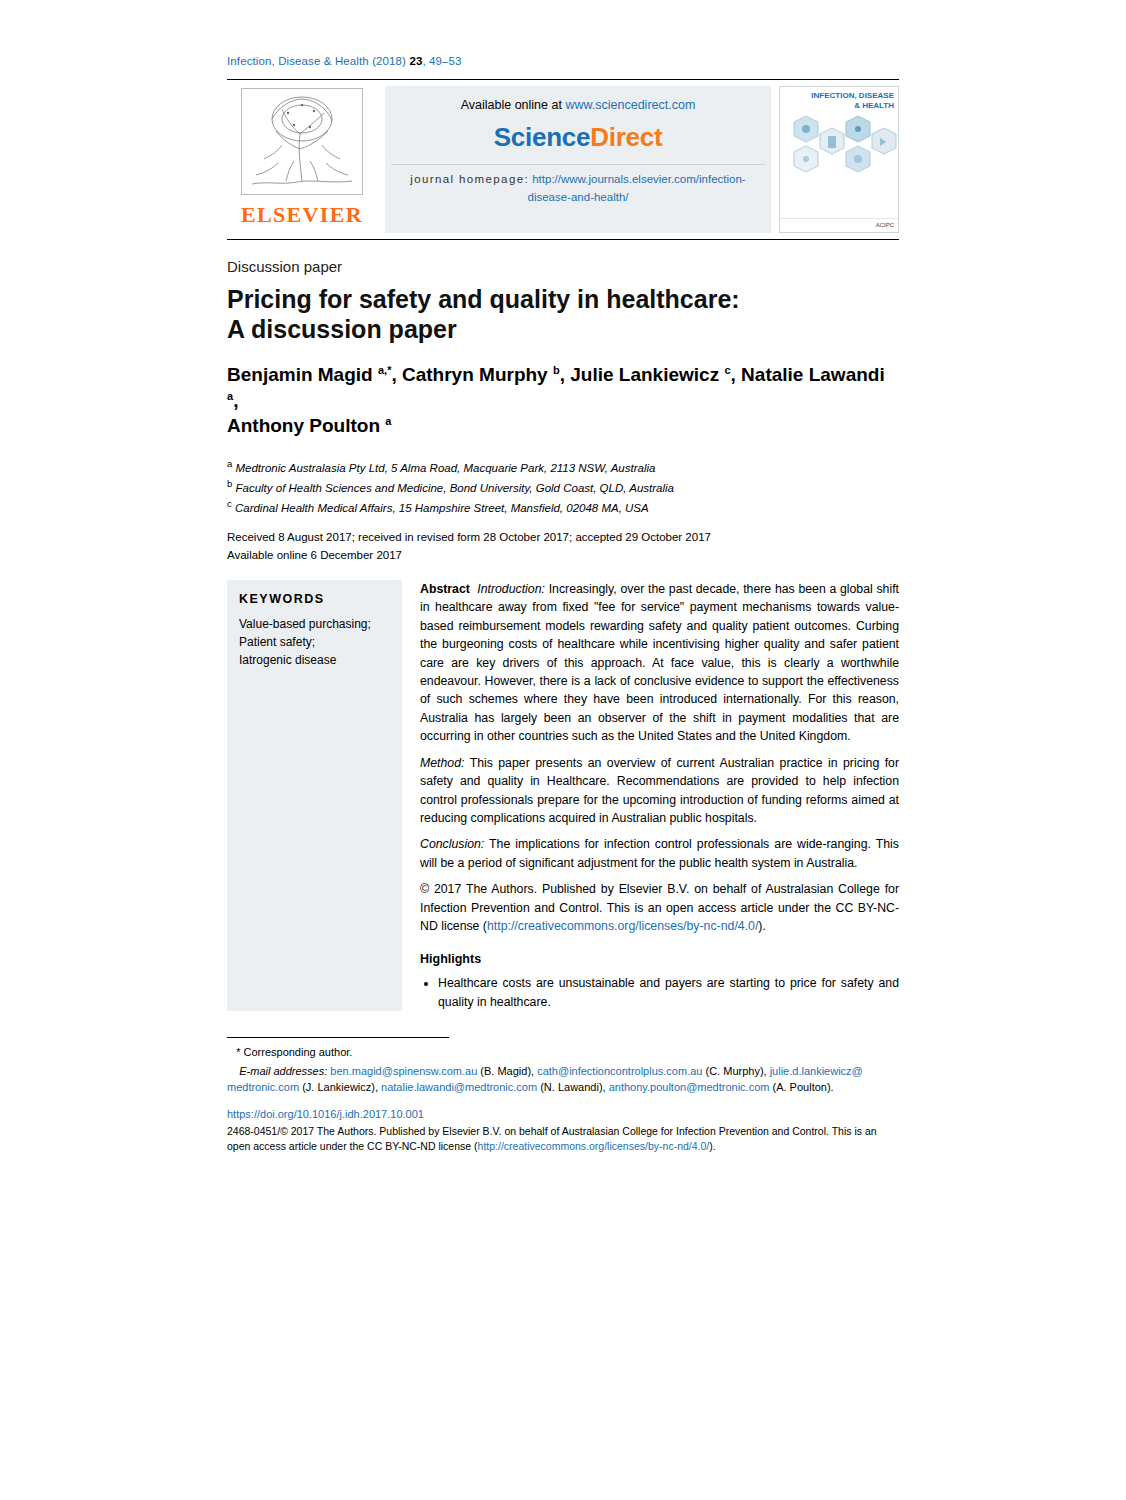Infection, Disease & Health (2018) 23, 49–53
ELSEVIER
Available online at www.sciencedirect.com
ScienceDirect
journal homepage: http://www.journals.elsevier.com/infection-
disease-and-health/
INFECTION, DISEASE
& HEALTH
ACIPC
Discussion paper
Pricing for safety and quality in healthcare:
A discussion paper
Benjamin Magid a,*, Cathryn Murphy b, Julie Lankiewicz c, Natalie Lawandi a,
Anthony Poulton a
a Medtronic Australasia Pty Ltd, 5 Alma Road, Macquarie Park, 2113 NSW, Australia
b Faculty of Health Sciences and Medicine, Bond University, Gold Coast, QLD, Australia
c Cardinal Health Medical Affairs, 15 Hampshire Street, Mansfield, 02048 MA, USA
Received 8 August 2017; received in revised form 28 October 2017; accepted 29 October 2017
Available online 6 December 2017
Keywords
Value-based purchasing;
Patient safety;
Iatrogenic disease
Abstract Introduction: Increasingly, over the past decade, there has been a global shift in healthcare away from fixed "fee for service" payment mechanisms towards value-based reimbursement models rewarding safety and quality patient outcomes. Curbing the burgeoning costs of healthcare while incentivising higher quality and safer patient care are key drivers of this approach. At face value, this is clearly a worthwhile endeavour. However, there is a lack of conclusive evidence to support the effectiveness of such schemes where they have been introduced internationally. For this reason, Australia has largely been an observer of the shift in payment modalities that are occurring in other countries such as the United States and the United Kingdom.
Method: This paper presents an overview of current Australian practice in pricing for safety and quality in Healthcare. Recommendations are provided to help infection control professionals prepare for the upcoming introduction of funding reforms aimed at reducing complications acquired in Australian public hospitals.
Conclusion: The implications for infection control professionals are wide-ranging. This will be a period of significant adjustment for the public health system in Australia.
© 2017 The Authors. Published by Elsevier B.V. on behalf of Australasian College for Infection Prevention and Control. This is an open access article under the CC BY-NC-ND license (http://creativecommons.org/licenses/by-nc-nd/4.0/).
Highlights
Healthcare costs are unsustainable and payers are starting to price for safety and quality in healthcare.
* Corresponding author.
E-mail addresses: ben.magid@spinensw.com.au (B. Magid), cath@infectioncontrolplus.com.au (C. Murphy), julie.d.lankiewicz@
medtronic.com (J. Lankiewicz), natalie.lawandi@medtronic.com (N. Lawandi), anthony.poulton@medtronic.com (A. Poulton).
https://doi.org/10.1016/j.idh.2017.10.001
2468-0451/© 2017 The Authors. Published by Elsevier B.V. on behalf of Australasian College for Infection Prevention and Control. This is an open access article under the CC BY-NC-ND license (http://creativecommons.org/licenses/by-nc-nd/4.0/).